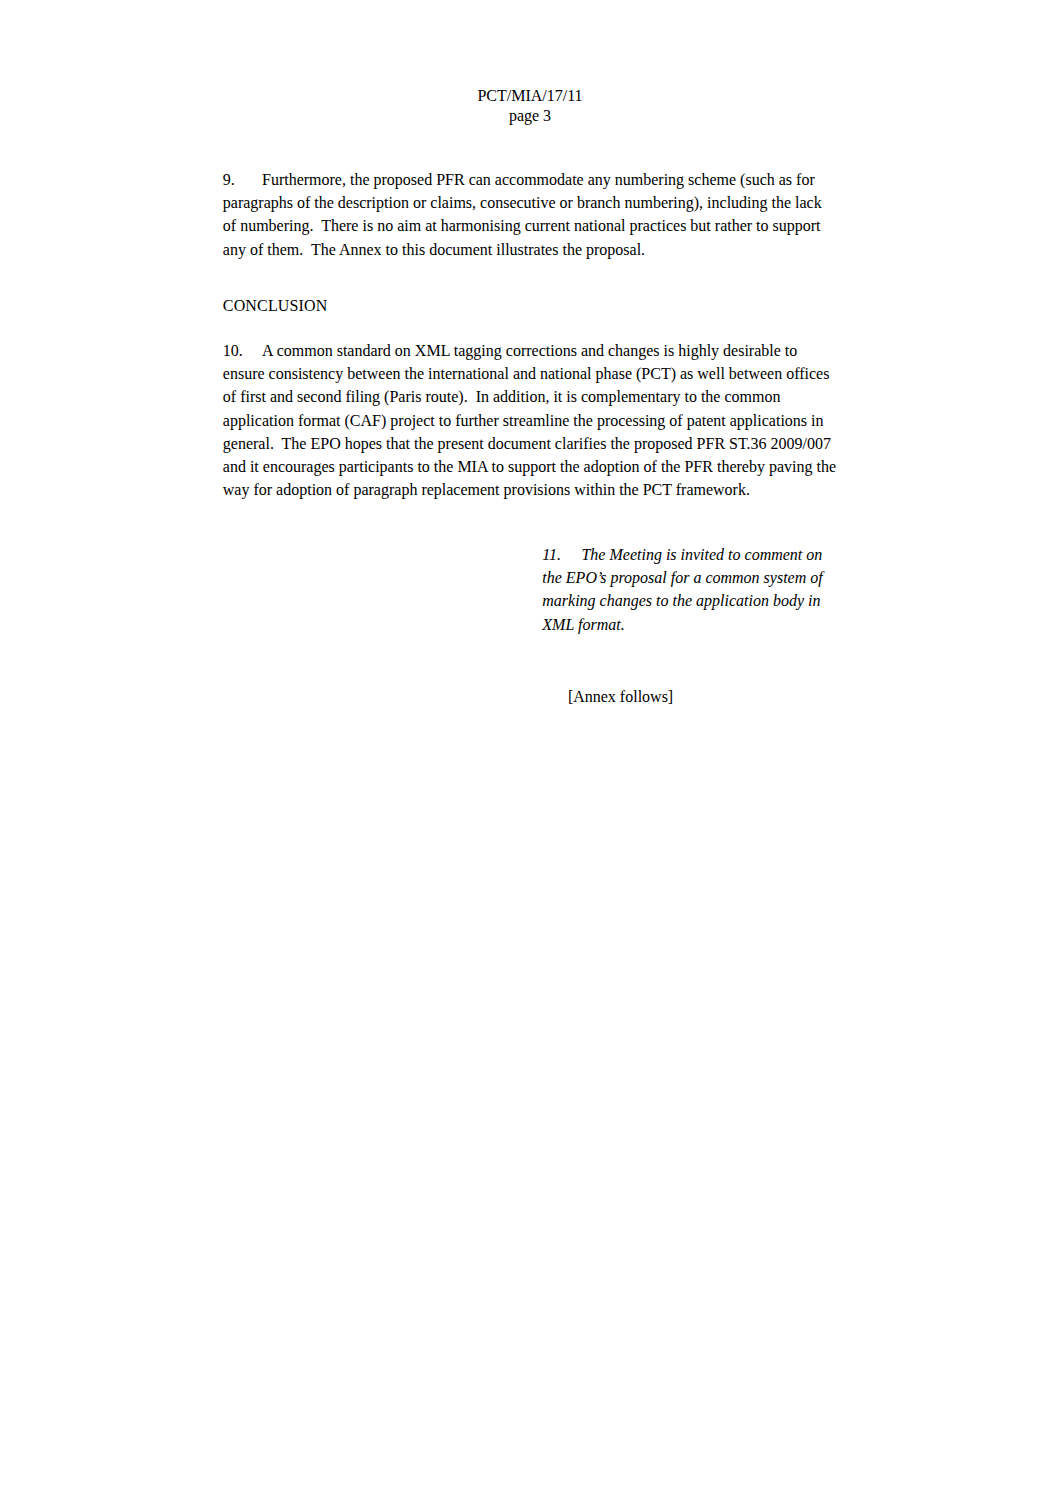PCT/MIA/17/11 page 3
9. Furthermore, the proposed PFR can accommodate any numbering scheme (such as for paragraphs of the description or claims, consecutive or branch numbering), including the lack of numbering. There is no aim at harmonising current national practices but rather to support any of them. The Annex to this document illustrates the proposal.
Conclusion
10. A common standard on XML tagging corrections and changes is highly desirable to ensure consistency between the international and national phase (PCT) as well between offices of first and second filing (Paris route). In addition, it is complementary to the common application format (CAF) project to further streamline the processing of patent applications in general. The EPO hopes that the present document clarifies the proposed PFR ST.36 2009/007 and it encourages participants to the MIA to support the adoption of the PFR thereby paving the way for adoption of paragraph replacement provisions within the PCT framework.
11. The Meeting is invited to comment on the EPO’s proposal for a common system of marking changes to the application body in XML format.
[Annex follows]